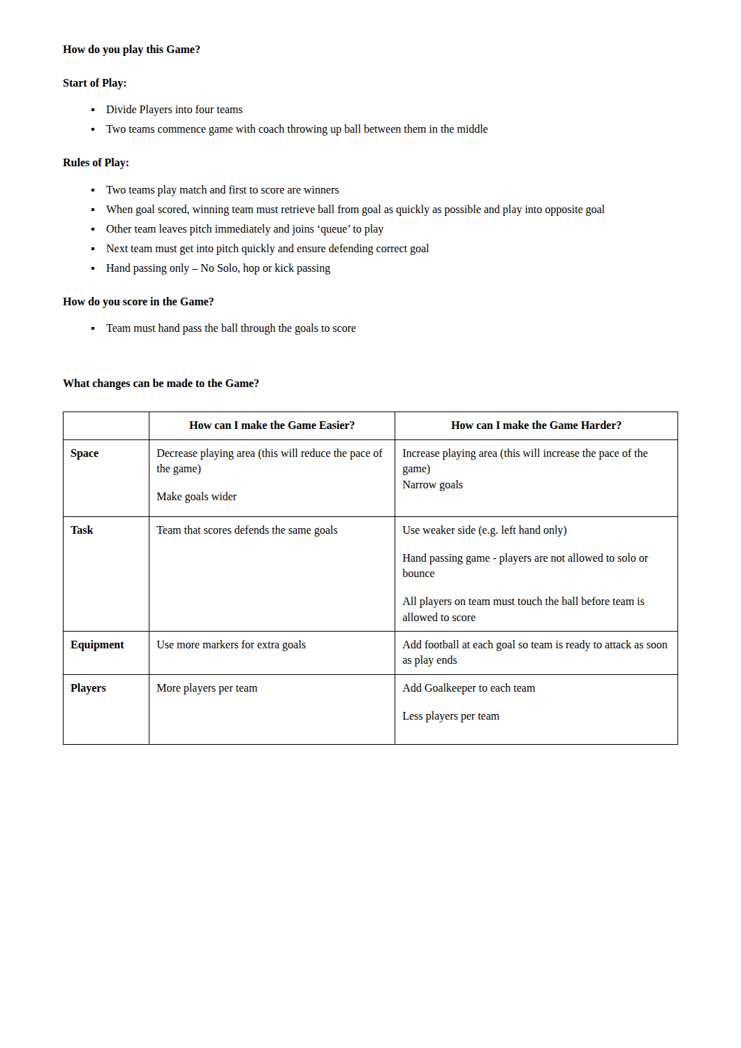How do you play this Game?
Start of Play:
Divide Players into four teams
Two teams commence game with coach throwing up ball between them in the middle
Rules of Play:
Two teams play match and first to score are winners
When goal scored, winning team must retrieve ball from goal as quickly as possible and play into opposite goal
Other team leaves pitch immediately and joins ‘queue’ to play
Next team must get into pitch quickly and ensure defending correct goal
Hand passing only – No Solo, hop or kick passing
How do you score in the Game?
Team must hand pass the ball through the goals to score
What changes can be made to the Game?
| | How can I make the Game Easier? | How can I make the Game Harder? |
| --- | --- | --- |
| Space | Decrease playing area (this will reduce the pace of the game) Make goals wider | Increase playing area (this will increase the pace of the game) Narrow goals |
| Task | Team that scores defends the same goals | Use weaker side (e.g. left hand only) Hand passing game - players are not allowed to solo or bounce All players on team must touch the ball before team is allowed to score |
| Equipment | Use more markers for extra goals | Add football at each goal so team is ready to attack as soon as play ends |
| Players | More players per team | Add Goalkeeper to each team Less players per team |